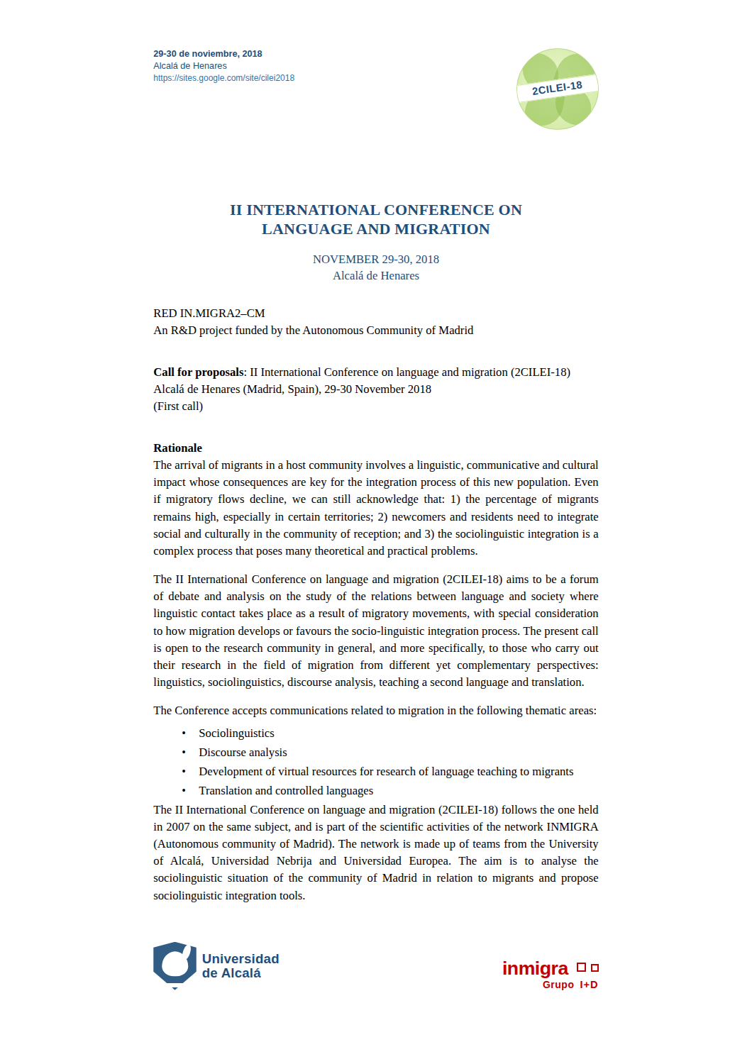29-30 de noviembre, 2018
Alcalá de Henares
https://sites.google.com/site/cilei2018
2CILEI-18
II INTERNATIONAL CONFERENCE ON
LANGUAGE AND MIGRATION
NOVEMBER 29-30, 2018 Alcalá de Henares
RED IN.MIGRA2–CM
An R&D project funded by the Autonomous Community of Madrid
Call for proposals: II International Conference on language and migration (2CILEI-18)
Alcalá de Henares (Madrid, Spain), 29-30 November 2018
(First call)
Rationale
The arrival of migrants in a host community involves a linguistic, communicative and cultural impact whose consequences are key for the integration process of this new population. Even if migratory flows decline, we can still acknowledge that: 1) the percentage of migrants remains high, especially in certain territories; 2) newcomers and residents need to integrate social and culturally in the community of reception; and 3) the sociolinguistic integration is a complex process that poses many theoretical and practical problems.
The II International Conference on language and migration (2CILEI-18) aims to be a forum of debate and analysis on the study of the relations between language and society where linguistic contact takes place as a result of migratory movements, with special consideration to how migration develops or favours the socio-linguistic integration process. The present call is open to the research community in general, and more specifically, to those who carry out their research in the field of migration from different yet complementary perspectives: linguistics, sociolinguistics, discourse analysis, teaching a second language and translation.
The Conference accepts communications related to migration in the following thematic areas:
Sociolinguistics
Discourse analysis
Development of virtual resources for research of language teaching to migrants
Translation and controlled languages
The II International Conference on language and migration (2CILEI-18) follows the one held in 2007 on the same subject, and is part of the scientific activities of the network INMIGRA (Autonomous community of Madrid). The network is made up of teams from the University of Alcalá, Universidad Nebrija and Universidad Europea. The aim is to analyse the sociolinguistic situation of the community of Madrid in relation to migrants and propose sociolinguistic integration tools.
Universidad de Alcalá
inmigra
Grupo I+D